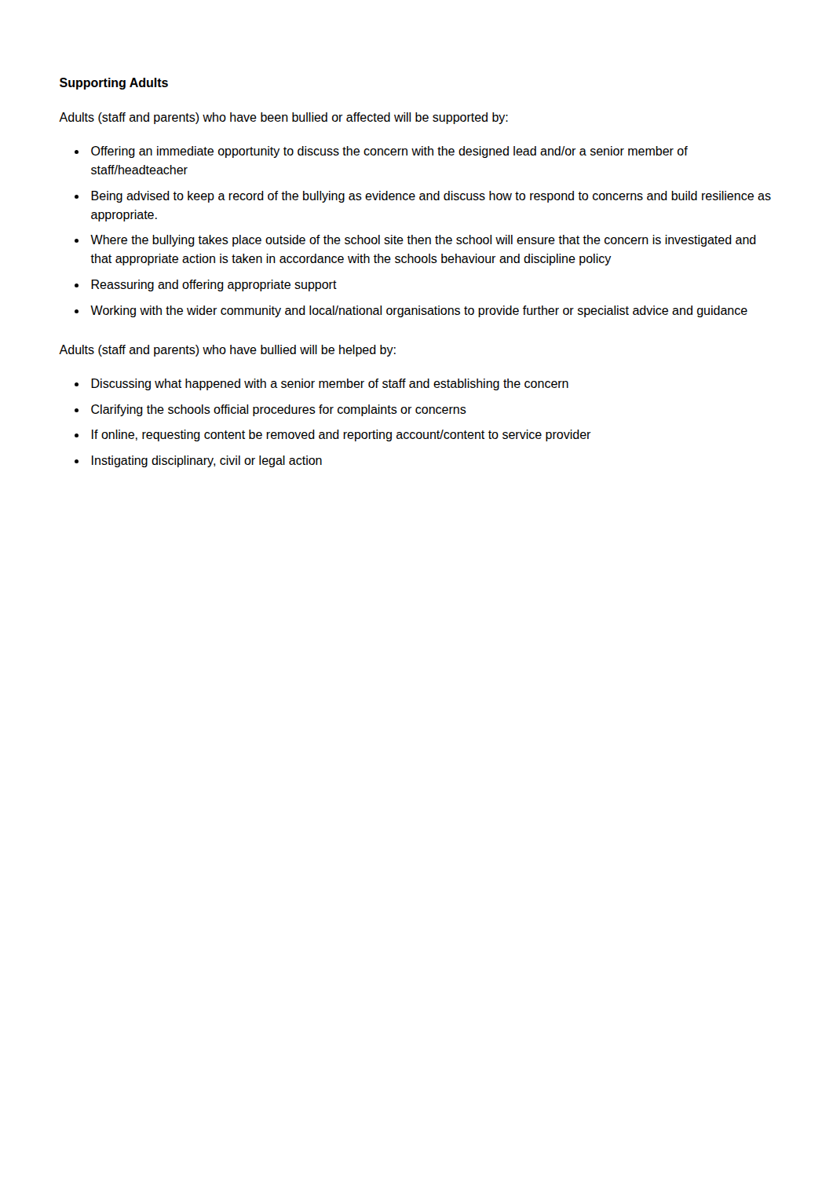Supporting Adults
Adults (staff and parents) who have been bullied or affected will be supported by:
Offering an immediate opportunity to discuss the concern with the designed lead and/or a senior member of staff/headteacher
Being advised to keep a record of the bullying as evidence and discuss how to respond to concerns and build resilience as appropriate.
Where the bullying takes place outside of the school site then the school will ensure that the concern is investigated and that appropriate action is taken in accordance with the schools behaviour and discipline policy
Reassuring and offering appropriate support
Working with the wider community and local/national organisations to provide further or specialist advice and guidance
Adults (staff and parents) who have bullied will be helped by:
Discussing what happened with a senior member of staff and establishing the concern
Clarifying the schools official procedures for complaints or concerns
If online, requesting content be removed and reporting account/content to service provider
Instigating disciplinary, civil or legal action